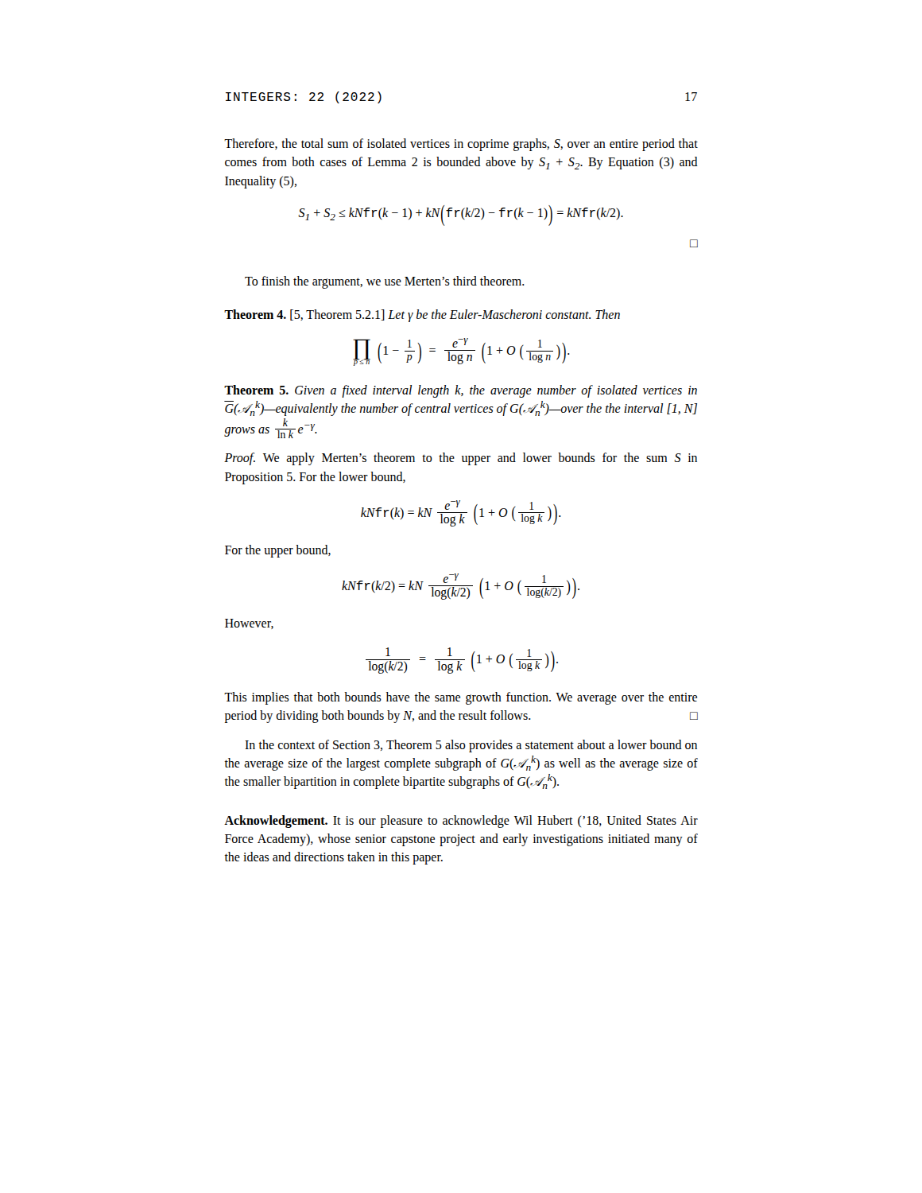INTEGERS: 22 (2022) 17
Therefore, the total sum of isolated vertices in coprime graphs, S, over an entire period that comes from both cases of Lemma 2 is bounded above by S1 + S2. By Equation (3) and Inequality (5),
S1 + S2 ≤ kN fr(k − 1) + kN(fr(k/2) − fr(k − 1)) = kN fr(k/2).
□
To finish the argument, we use Merten’s third theorem.
Theorem 4. [5, Theorem 5.2.1] Let γ be the Euler-Mascheroni constant. Then
∏p ≤ n (1 − 1 p) = e−γ log n (1 + O (1 log n)).
Theorem 5. Given a fixed interval length k, the average number of isolated vertices in G(𝒜nk)—equivalently the number of central vertices of G(𝒜nk)—over the the interval [1, N] grows as kln k e−γ.
Proof. We apply Merten’s theorem to the upper and lower bounds for the sum S in Proposition 5. For the lower bound,
kN fr(k) = kN e−γ log k (1 + O (1 log k)).
For the upper bound,
kN fr(k/2) = kN e−γ log(k/2) (1 + O (1 log(k/2))).
However,
1 log(k/2) = 1 log k (1 + O (1 log k)).
This implies that both bounds have the same growth function. We average over the entire period by dividing both bounds by N, and the result follows. □
In the context of Section 3, Theorem 5 also provides a statement about a lower bound on the average size of the largest complete subgraph of G(𝒜nk) as well as the average size of the smaller bipartition in complete bipartite subgraphs of G(𝒜nk).
Acknowledgement. It is our pleasure to acknowledge Wil Hubert (’18, United States Air Force Academy), whose senior capstone project and early investigations initiated many of the ideas and directions taken in this paper.